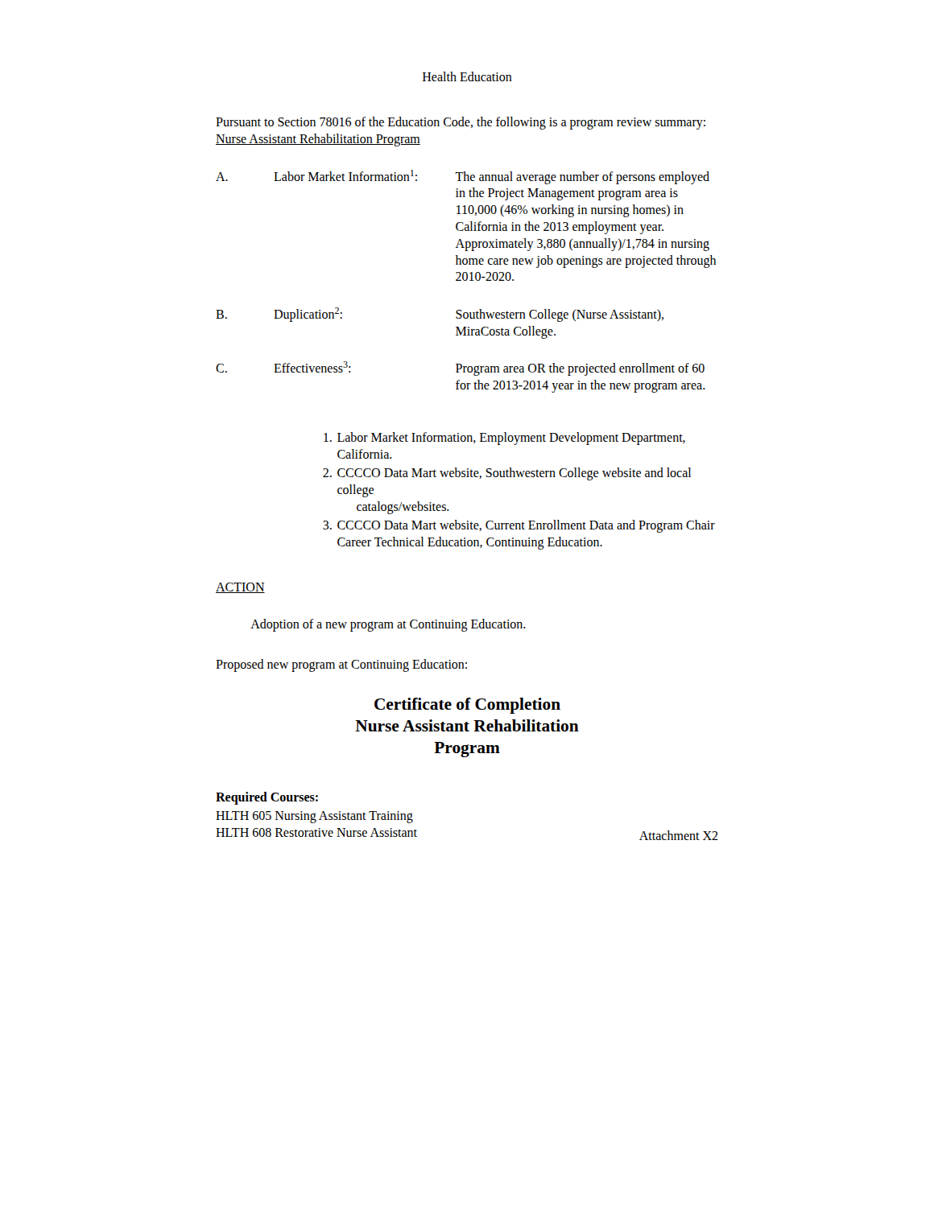Health Education
Pursuant to Section 78016 of the Education Code, the following is a program review summary:
Nurse Assistant Rehabilitation Program
| A. | Labor Market Information 1 : | The annual average number of persons employed in the Project Management program area is 110,000 (46% working in nursing homes) in California in the 2013 employment year. Approximately 3,880 (annually)/1,784 in nursing home care new job openings are projected through 2010-2020. |
| B. | Duplication 2 : | Southwestern College (Nurse Assistant), MiraCosta College. |
| C. | Effectiveness 3 : | Program area OR the projected enrollment of 60 for the 2013-2014 year in the new program area. |
Labor Market Information, Employment Development Department, California.
CCCCO Data Mart website, Southwestern College website and local collegecatalogs/websites.
CCCCO Data Mart website, Current Enrollment Data and Program Chair Career Technical Education, Continuing Education.
ACTION
Adoption of a new program at Continuing Education.
Proposed new program at Continuing Education:
Certificate of Completion Nurse Assistant Rehabilitation Program
Required Courses:
HLTH 605 Nursing Assistant Training
HLTH 608 Restorative Nurse Assistant
Attachment X2